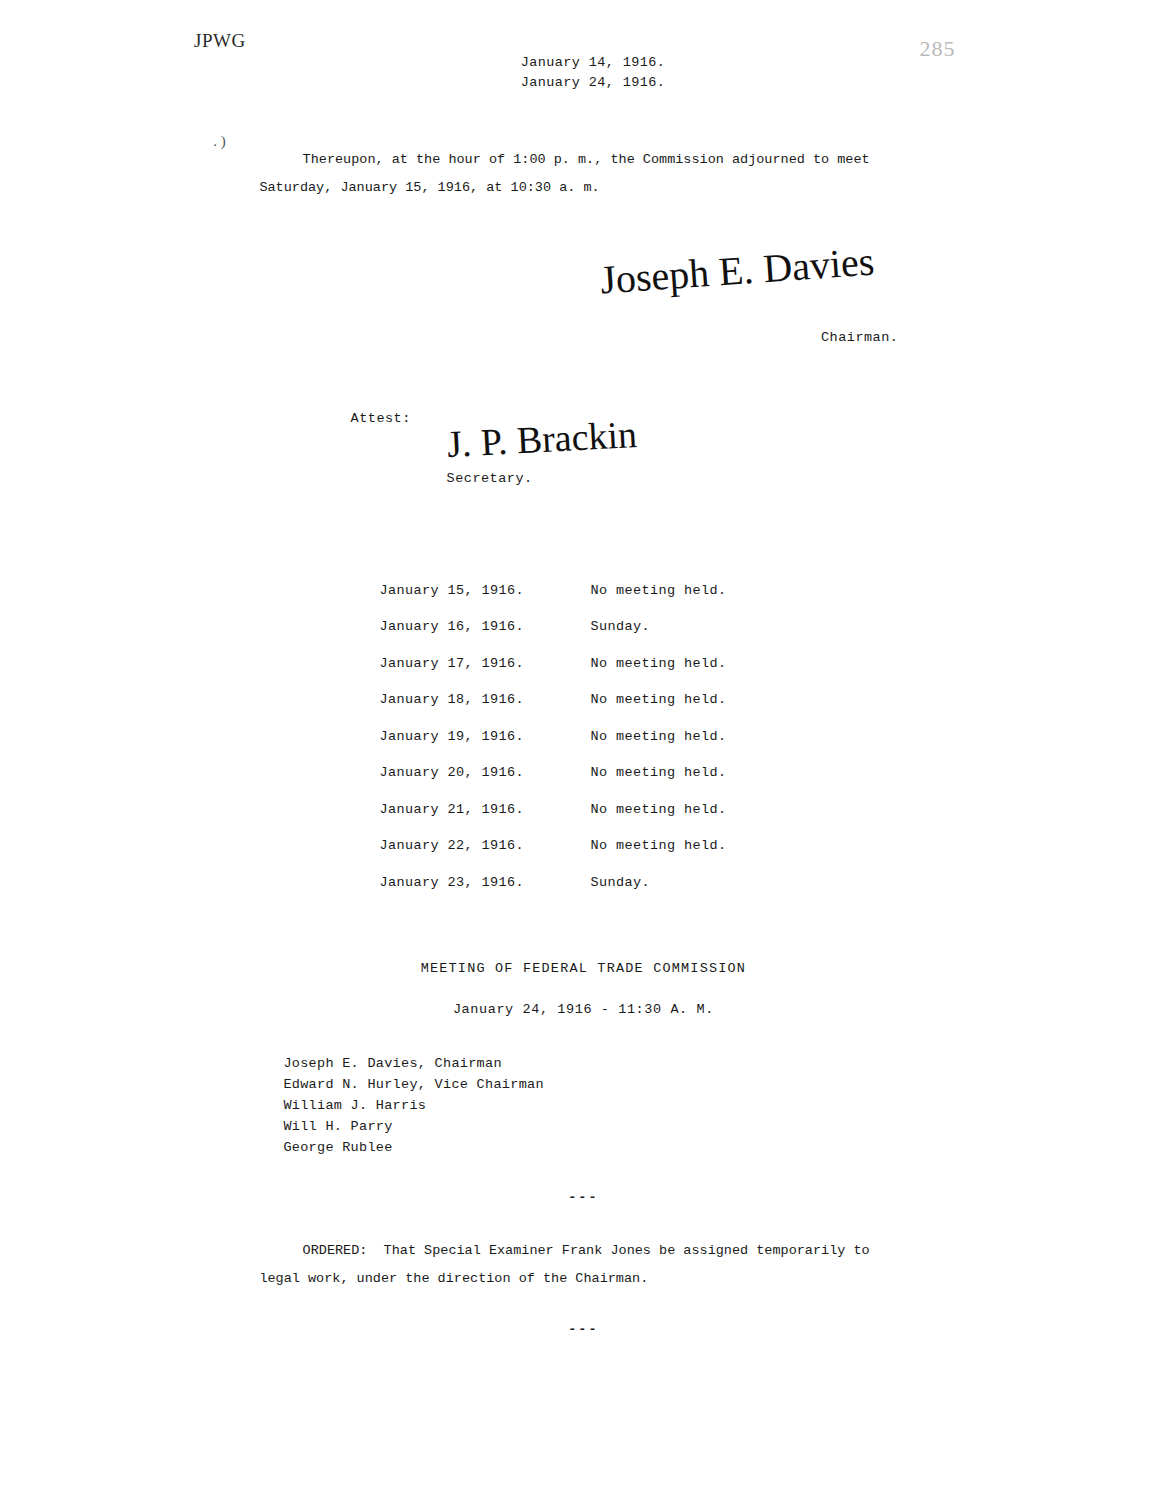JPWG
285
. )
January 14, 1916.
January 24, 1916.
Thereupon, at the hour of 1:00 p. m., the Commission adjourned to meet Saturday, January 15, 1916, at 10:30 a. m.
Joseph E. Davies
Chairman.
Attest:
J. P. Brackin
Secretary.
| January 15, 1916. | No meeting held. |
| January 16, 1916. | Sunday. |
| January 17, 1916. | No meeting held. |
| January 18, 1916. | No meeting held. |
| January 19, 1916. | No meeting held. |
| January 20, 1916. | No meeting held. |
| January 21, 1916. | No meeting held. |
| January 22, 1916. | No meeting held. |
| January 23, 1916. | Sunday. |
MEETING OF FEDERAL TRADE COMMISSION
January 24, 1916 - 11:30 A. M.
Joseph E. Davies, Chairman
Edward N. Hurley, Vice Chairman
William J. Harris
Will H. Parry
George Rublee
---
ORDERED: That Special Examiner Frank Jones be assigned temporarily to legal work, under the direction of the Chairman.
---